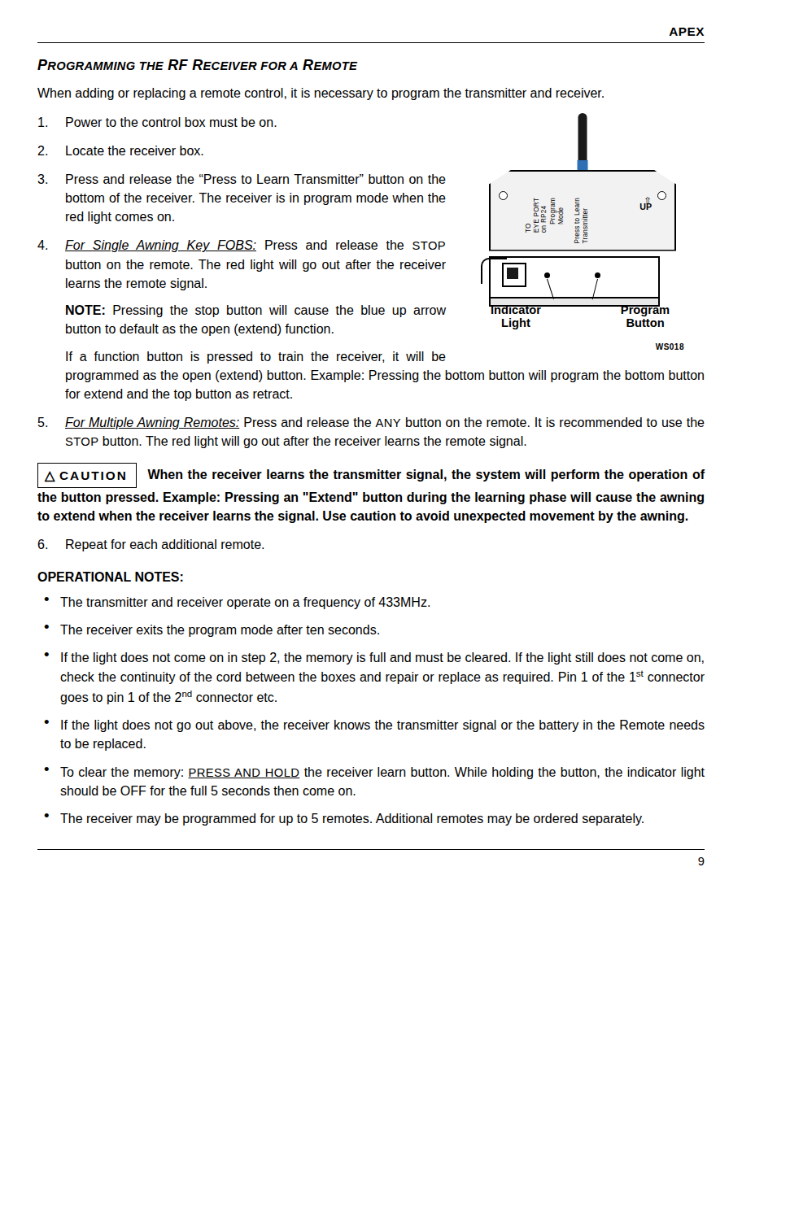APEX
PROGRAMMING THE RF RECEIVER FOR A REMOTE
When adding or replacing a remote control, it is necessary to program the transmitter and receiver.
TO
EYE PORT
on RP24
Program
Mode
Press to Learn
Transmitter
⇧
UP
Indicator
Light
Program
Button
WS018
Power to the control box must be on.
Locate the receiver box.
Press and release the “Press to Learn Transmitter” button on the bottom of the receiver. The receiver is in program mode when the red light comes on.
For Single Awning Key FOBS: Press and release the STOP button on the remote. The red light will go out after the receiver learns the remote signal.
NOTE: Pressing the stop button will cause the blue up arrow button to default as the open (extend) function.
If a function button is pressed to train the receiver, it will be programmed as the open (extend) button. Example: Pressing the bottom button will program the bottom button for extend and the top button as retract.
For Multiple Awning Remotes: Press and release the ANY button on the remote. It is recommended to use the STOP button. The red light will go out after the receiver learns the remote signal.
△CAUTION When the receiver learns the transmitter signal, the system will perform the operation of the button pressed. Example: Pressing an "Extend" button during the learning phase will cause the awning to extend when the receiver learns the signal. Use caution to avoid unexpected movement by the awning.
Repeat for each additional remote.
OPERATIONAL NOTES:
The transmitter and receiver operate on a frequency of 433MHz.
The receiver exits the program mode after ten seconds.
If the light does not come on in step 2, the memory is full and must be cleared. If the light still does not come on, check the continuity of the cord between the boxes and repair or replace as required. Pin 1 of the 1st connector goes to pin 1 of the 2nd connector etc.
If the light does not go out above, the receiver knows the transmitter signal or the battery in the Remote needs to be replaced.
To clear the memory: PRESS AND HOLD the receiver learn button. While holding the button, the indicator light should be OFF for the full 5 seconds then come on.
The receiver may be programmed for up to 5 remotes. Additional remotes may be ordered separately.
9